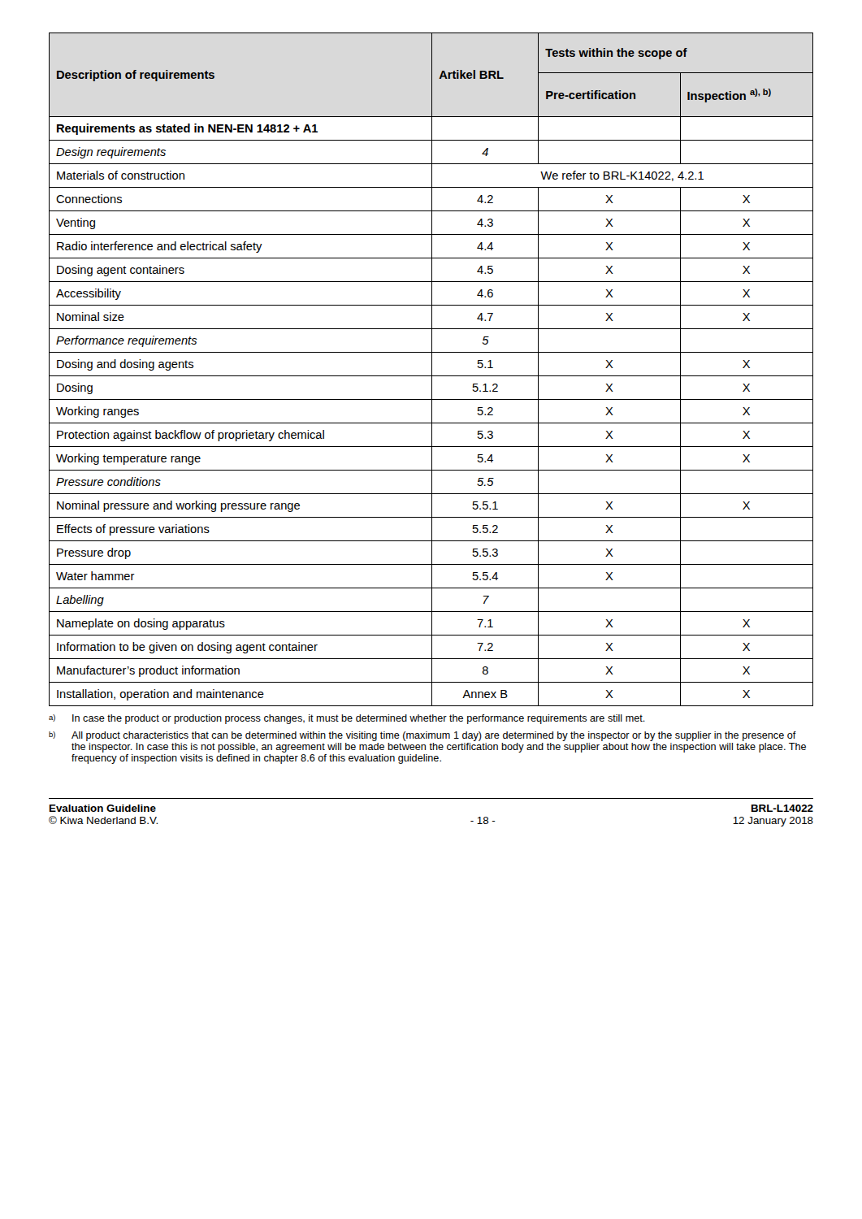| Description of requirements | Artikel BRL | Tests within the scope of |
| --- | --- | --- |
| Pre-certification | Inspection a), b) |
| Requirements as stated in NEN-EN 14812 + A1 | | | |
| Design requirements | 4 | | |
| Materials of construction | We refer to BRL-K14022, 4.2.1 |
| Connections | 4.2 | X | X |
| Venting | 4.3 | X | X |
| Radio interference and electrical safety | 4.4 | X | X |
| Dosing agent containers | 4.5 | X | X |
| Accessibility | 4.6 | X | X |
| Nominal size | 4.7 | X | X |
| Performance requirements | 5 | | |
| Dosing and dosing agents | 5.1 | X | X |
| Dosing | 5.1.2 | X | X |
| Working ranges | 5.2 | X | X |
| Protection against backflow of proprietary chemical | 5.3 | X | X |
| Working temperature range | 5.4 | X | X |
| Pressure conditions | 5.5 | | |
| Nominal pressure and working pressure range | 5.5.1 | X | X |
| Effects of pressure variations | 5.5.2 | X | |
| Pressure drop | 5.5.3 | X | |
| Water hammer | 5.5.4 | X | |
| Labelling | 7 | | |
| Nameplate on dosing apparatus | 7.1 | X | X |
| Information to be given on dosing agent container | 7.2 | X | X |
| Manufacturer’s product information | 8 | X | X |
| Installation, operation and maintenance | Annex B | X | X |
| a) | In case the product or production process changes, it must be determined whether the performance requirements are still met. |
| b) | All product characteristics that can be determined within the visiting time (maximum 1 day) are determined by the inspector or by the supplier in the presence of the inspector. In case this is not possible, an agreement will be made between the certification body and the supplier about how the inspection will take place. The frequency of inspection visits is defined in chapter 8.6 of this evaluation guideline. |
| Evaluation Guideline | | BRL-L14022 |
| © Kiwa Nederland B.V. | - 18 - | 12 January 2018 |